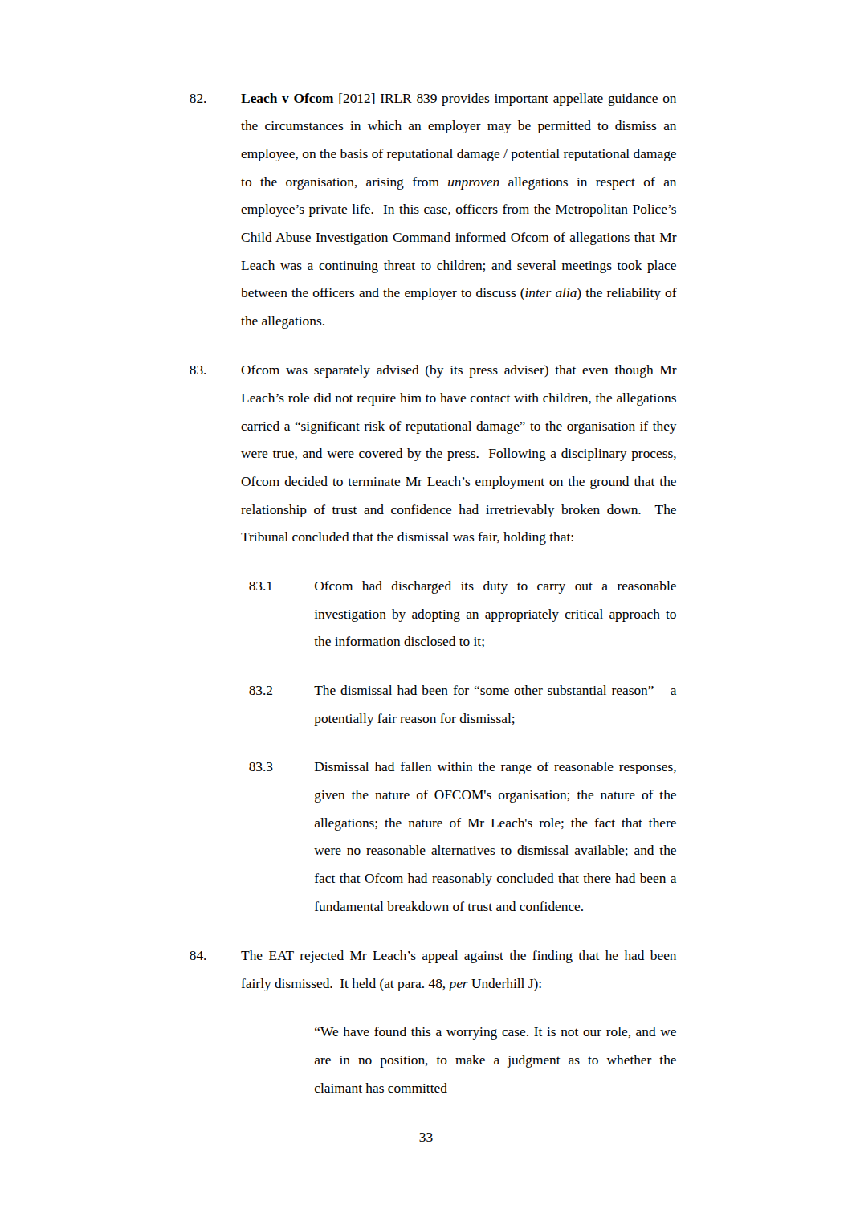82. Leach v Ofcom [2012] IRLR 839 provides important appellate guidance on the circumstances in which an employer may be permitted to dismiss an employee, on the basis of reputational damage / potential reputational damage to the organisation, arising from unproven allegations in respect of an employee’s private life. In this case, officers from the Metropolitan Police’s Child Abuse Investigation Command informed Ofcom of allegations that Mr Leach was a continuing threat to children; and several meetings took place between the officers and the employer to discuss (inter alia) the reliability of the allegations.
83. Ofcom was separately advised (by its press adviser) that even though Mr Leach’s role did not require him to have contact with children, the allegations carried a “significant risk of reputational damage” to the organisation if they were true, and were covered by the press. Following a disciplinary process, Ofcom decided to terminate Mr Leach’s employment on the ground that the relationship of trust and confidence had irretrievably broken down. The Tribunal concluded that the dismissal was fair, holding that:
83.1 Ofcom had discharged its duty to carry out a reasonable investigation by adopting an appropriately critical approach to the information disclosed to it;
83.2 The dismissal had been for “some other substantial reason” – a potentially fair reason for dismissal;
83.3 Dismissal had fallen within the range of reasonable responses, given the nature of OFCOM's organisation; the nature of the allegations; the nature of Mr Leach's role; the fact that there were no reasonable alternatives to dismissal available; and the fact that Ofcom had reasonably concluded that there had been a fundamental breakdown of trust and confidence.
84. The EAT rejected Mr Leach’s appeal against the finding that he had been fairly dismissed. It held (at para. 48, per Underhill J):
“We have found this a worrying case. It is not our role, and we are in no position, to make a judgment as to whether the claimant has committed
33